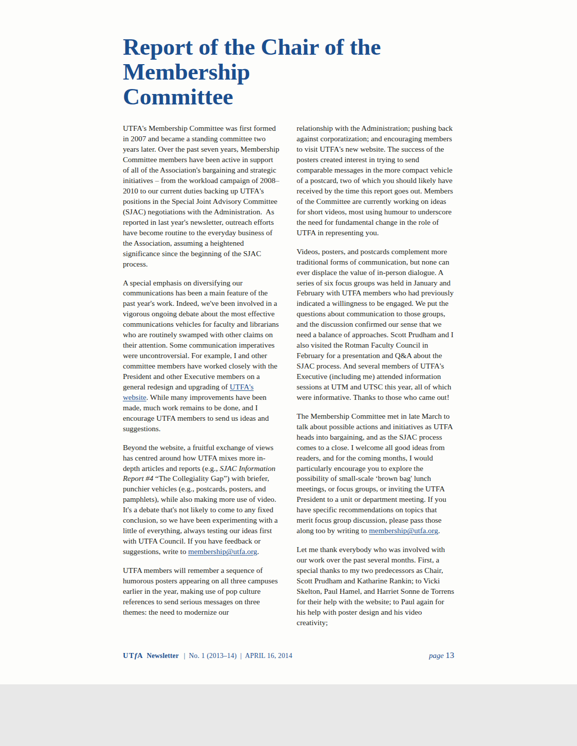Report of the Chair of the Membership
Committee
UTFA's Membership Committee was first formed in 2007 and became a standing committee two years later. Over the past seven years, Membership Committee members have been active in support of all of the Association's bargaining and strategic initiatives – from the workload campaign of 2008–2010 to our current duties backing up UTFA's positions in the Special Joint Advisory Committee (SJAC) negotiations with the Administration. As reported in last year's newsletter, outreach efforts have become routine to the everyday business of the Association, assuming a heightened significance since the beginning of the SJAC process.
A special emphasis on diversifying our communications has been a main feature of the past year's work. Indeed, we've been involved in a vigorous ongoing debate about the most effective communications vehicles for faculty and librarians who are routinely swamped with other claims on their attention. Some communication imperatives were uncontroversial. For example, I and other committee members have worked closely with the President and other Executive members on a general redesign and upgrading of UTFA's website. While many improvements have been made, much work remains to be done, and I encourage UTFA members to send us ideas and suggestions.
Beyond the website, a fruitful exchange of views has centred around how UTFA mixes more in-depth articles and reports (e.g., SJAC Information Report #4 “The Collegiality Gap”) with briefer, punchier vehicles (e.g., postcards, posters, and pamphlets), while also making more use of video. It's a debate that's not likely to come to any fixed conclusion, so we have been experimenting with a little of everything, always testing our ideas first with UTFA Council. If you have feedback or suggestions, write to membership@utfa.org.
UTFA members will remember a sequence of humorous posters appearing on all three campuses earlier in the year, making use of pop culture references to send serious messages on three themes: the need to modernize our
relationship with the Administration; pushing back against corporatization; and encouraging members to visit UTFA's new website. The success of the posters created interest in trying to send comparable messages in the more compact vehicle of a postcard, two of which you should likely have received by the time this report goes out. Members of the Committee are currently working on ideas for short videos, most using humour to underscore the need for fundamental change in the role of UTFA in representing you.
Videos, posters, and postcards complement more traditional forms of communication, but none can ever displace the value of in-person dialogue. A series of six focus groups was held in January and February with UTFA members who had previously indicated a willingness to be engaged. We put the questions about communication to those groups, and the discussion confirmed our sense that we need a balance of approaches. Scott Prudham and I also visited the Rotman Faculty Council in February for a presentation and Q&A about the SJAC process. And several members of UTFA's Executive (including me) attended information sessions at UTM and UTSC this year, all of which were informative. Thanks to those who came out!
The Membership Committee met in late March to talk about possible actions and initiatives as UTFA heads into bargaining, and as the SJAC process comes to a close. I welcome all good ideas from readers, and for the coming months, I would particularly encourage you to explore the possibility of small-scale ‘brown bag' lunch meetings, or focus groups, or inviting the UTFA President to a unit or department meeting. If you have specific recommendations on topics that merit focus group discussion, please pass those along too by writing to membership@utfa.org.
Let me thank everybody who was involved with our work over the past several months. First, a special thanks to my two predecessors as Chair, Scott Prudham and Katharine Rankin; to Vicki Skelton, Paul Hamel, and Harriet Sonne de Torrens for their help with the website; to Paul again for his help with poster design and his video creativity;
UTf A Newsletter | No. 1 (2013–14) | APRIL 16, 2014
page 13